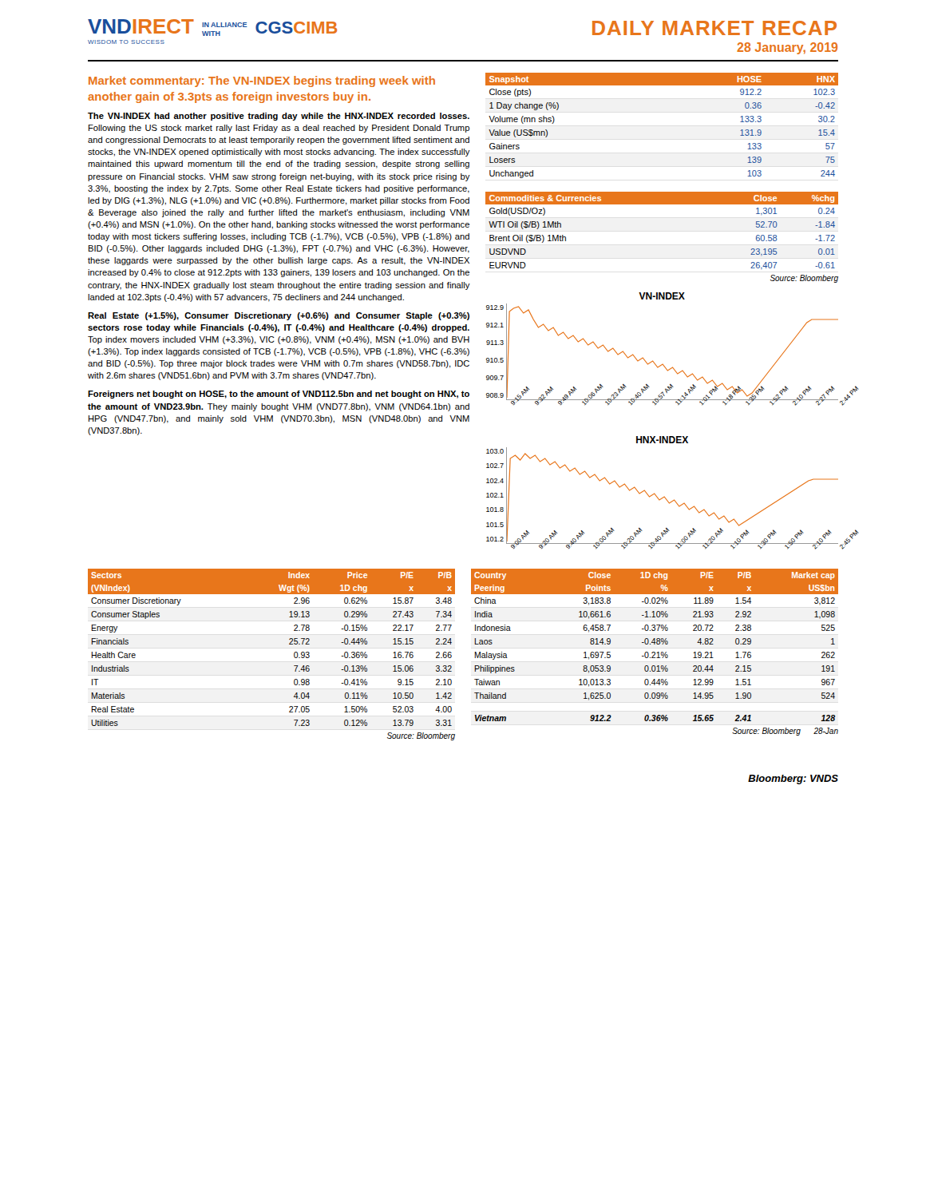VND IRECT
WISDOM TO SUCCESS
IN ALLIANCE
WITH
CGSCIMB
DAILY MARKET RECAP
28 January, 2019
Market commentary: The VN-INDEX begins trading week with another gain of 3.3pts as foreign investors buy in.
The VN-INDEX had another positive trading day while the HNX-INDEX recorded losses. Following the US stock market rally last Friday as a deal reached by President Donald Trump and congressional Democrats to at least temporarily reopen the government lifted sentiment and stocks, the VN-INDEX opened optimistically with most stocks advancing. The index successfully maintained this upward momentum till the end of the trading session, despite strong selling pressure on Financial stocks. VHM saw strong foreign net-buying, with its stock price rising by 3.3%, boosting the index by 2.7pts. Some other Real Estate tickers had positive performance, led by DIG (+1.3%), NLG (+1.0%) and VIC (+0.8%). Furthermore, market pillar stocks from Food & Beverage also joined the rally and further lifted the market's enthusiasm, including VNM (+0.4%) and MSN (+1.0%). On the other hand, banking stocks witnessed the worst performance today with most tickers suffering losses, including TCB (-1.7%), VCB (-0.5%), VPB (-1.8%) and BID (-0.5%). Other laggards included DHG (-1.3%), FPT (-0.7%) and VHC (-6.3%). However, these laggards were surpassed by the other bullish large caps. As a result, the VN-INDEX increased by 0.4% to close at 912.2pts with 133 gainers, 139 losers and 103 unchanged. On the contrary, the HNX-INDEX gradually lost steam throughout the entire trading session and finally landed at 102.3pts (-0.4%) with 57 advancers, 75 decliners and 244 unchanged.
Real Estate (+1.5%), Consumer Discretionary (+0.6%) and Consumer Staple (+0.3%) sectors rose today while Financials (-0.4%), IT (-0.4%) and Healthcare (-0.4%) dropped. Top index movers included VHM (+3.3%), VIC (+0.8%), VNM (+0.4%), MSN (+1.0%) and BVH (+1.3%). Top index laggards consisted of TCB (-1.7%), VCB (-0.5%), VPB (-1.8%), VHC (-6.3%) and BID (-0.5%). Top three major block trades were VHM with 0.7m shares (VND58.7bn), IDC with 2.6m shares (VND51.6bn) and PVM with 3.7m shares (VND47.7bn).
Foreigners net bought on HOSE, to the amount of VND112.5bn and net bought on HNX, to the amount of VND23.9bn. They mainly bought VHM (VND77.8bn), VNM (VND64.1bn) and HPG (VND47.7bn), and mainly sold VHM (VND70.3bn), MSN (VND48.0bn) and VNM (VND37.8bn).
| Snapshot | HOSE | HNX |
| --- | --- | --- |
| Close (pts) | 912.2 | 102.3 |
| 1 Day change (%) | 0.36 | -0.42 |
| Volume (mn shs) | 133.3 | 30.2 |
| Value (US$mn) | 131.9 | 15.4 |
| Gainers | 133 | 57 |
| Losers | 139 | 75 |
| Unchanged | 103 | 244 |
| Commodities & Currencies | Close | %chg |
| --- | --- | --- |
| Gold(USD/Oz) | 1,301 | 0.24 |
| WTI Oil ($/B) 1Mth | 52.70 | -1.84 |
| Brent Oil ($/B) 1Mth | 60.58 | -1.72 |
| USDVND | 23,195 | 0.01 |
| EURVND | 26,407 | -0.61 |
Source: Bloomberg
VN-INDEX
912.9 912.1 911.3 910.5 909.7 908.9
9:15 AM 9:32 AM 9:49 AM 10:06 AM 10:23 AM 10:40 AM 10:57 AM 11:14 AM 1:01 PM 1:18 PM 1:35 PM 1:52 PM 2:10 PM 2:27 PM 2:44 PM
HNX-INDEX
103.0 102.7 102.4 102.1 101.8 101.5 101.2
9:00 AM 9:20 AM 9:40 AM 10:00 AM 10:20 AM 10:40 AM 11:00 AM 11:20 AM 1:10 PM 1:30 PM 1:50 PM 2:10 PM 2:45 PM
| Sectors | Index | Price | P/E | P/B |
| --- | --- | --- | --- | --- |
| (VNIndex) | Wgt (%) | 1D chg | x | x |
| Consumer Discretionary | 2.96 | 0.62% | 15.87 | 3.48 |
| Consumer Staples | 19.13 | 0.29% | 27.43 | 7.34 |
| Energy | 2.78 | -0.15% | 22.17 | 2.77 |
| Financials | 25.72 | -0.44% | 15.15 | 2.24 |
| Health Care | 0.93 | -0.36% | 16.76 | 2.66 |
| Industrials | 7.46 | -0.13% | 15.06 | 3.32 |
| IT | 0.98 | -0.41% | 9.15 | 2.10 |
| Materials | 4.04 | 0.11% | 10.50 | 1.42 |
| Real Estate | 27.05 | 1.50% | 52.03 | 4.00 |
| Utilities | 7.23 | 0.12% | 13.79 | 3.31 |
Source: Bloomberg
| Country | Close | 1D chg | P/E | P/B | Market cap |
| --- | --- | --- | --- | --- | --- |
| Peering | Points | % | x | x | US$bn |
| China | 3,183.8 | -0.02% | 11.89 | 1.54 | 3,812 |
| India | 10,661.6 | -1.10% | 21.93 | 2.92 | 1,098 |
| Indonesia | 6,458.7 | -0.37% | 20.72 | 2.38 | 525 |
| Laos | 814.9 | -0.48% | 4.82 | 0.29 | 1 |
| Malaysia | 1,697.5 | -0.21% | 19.21 | 1.76 | 262 |
| Philippines | 8,053.9 | 0.01% | 20.44 | 2.15 | 191 |
| Taiwan | 10,013.3 | 0.44% | 12.99 | 1.51 | 967 |
| Thailand | 1,625.0 | 0.09% | 14.95 | 1.90 | 524 |
| Vietnam | 912.2 | 0.36% | 15.65 | 2.41 | 128 |
Source: Bloomberg 28-Jan
Bloomberg: VNDS